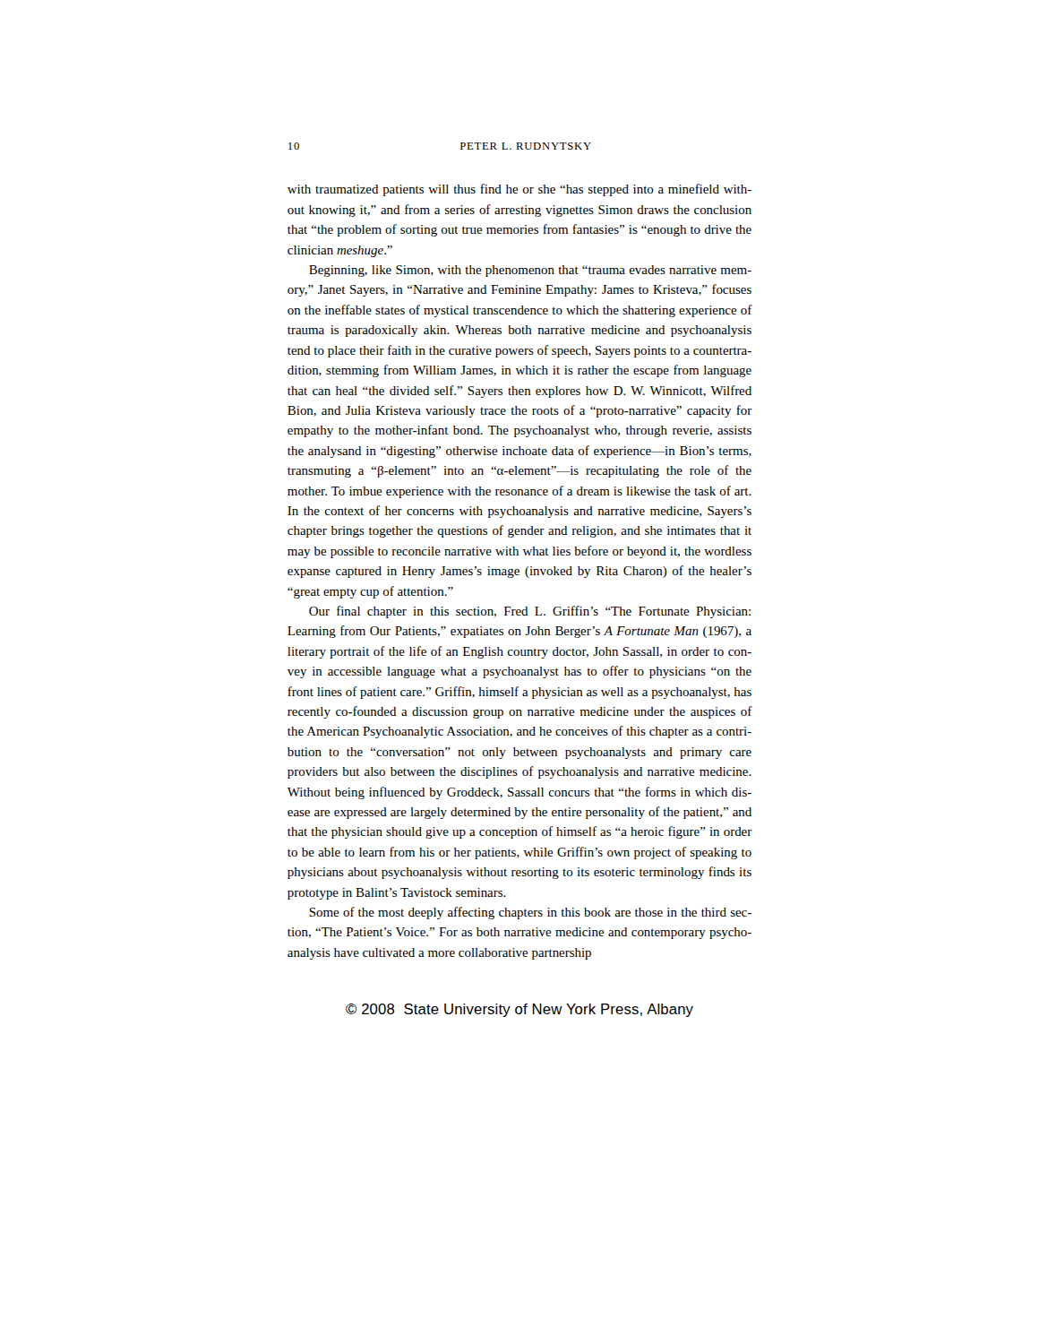10 PETER L. RUDNYTSKY
with traumatized patients will thus find he or she “has stepped into a minefield without knowing it,” and from a series of arresting vignettes Simon draws the conclusion that “the problem of sorting out true memories from fantasies” is “enough to drive the clinician meshuge.”
Beginning, like Simon, with the phenomenon that “trauma evades narrative memory,” Janet Sayers, in “Narrative and Feminine Empathy: James to Kristeva,” focuses on the ineffable states of mystical transcendence to which the shattering experience of trauma is paradoxically akin. Whereas both narrative medicine and psychoanalysis tend to place their faith in the curative powers of speech, Sayers points to a countertradition, stemming from William James, in which it is rather the escape from language that can heal “the divided self.” Sayers then explores how D. W. Winnicott, Wilfred Bion, and Julia Kristeva variously trace the roots of a “proto-narrative” capacity for empathy to the mother-infant bond. The psychoanalyst who, through reverie, assists the analysand in “digesting” otherwise inchoate data of experience—in Bion’s terms, transmuting a “β-element” into an “α-element”—is recapitulating the role of the mother. To imbue experience with the resonance of a dream is likewise the task of art. In the context of her concerns with psychoanalysis and narrative medicine, Sayers’s chapter brings together the questions of gender and religion, and she intimates that it may be possible to reconcile narrative with what lies before or beyond it, the wordless expanse captured in Henry James’s image (invoked by Rita Charon) of the healer’s “great empty cup of attention.”
Our final chapter in this section, Fred L. Griffin’s “The Fortunate Physician: Learning from Our Patients,” expatiates on John Berger’s A Fortunate Man (1967), a literary portrait of the life of an English country doctor, John Sassall, in order to convey in accessible language what a psychoanalyst has to offer to physicians “on the front lines of patient care.” Griffin, himself a physician as well as a psychoanalyst, has recently co-founded a discussion group on narrative medicine under the auspices of the American Psychoanalytic Association, and he conceives of this chapter as a contribution to the “conversation” not only between psychoanalysts and primary care providers but also between the disciplines of psychoanalysis and narrative medicine. Without being influenced by Groddeck, Sassall concurs that “the forms in which disease are expressed are largely determined by the entire personality of the patient,” and that the physician should give up a conception of himself as “a heroic figure” in order to be able to learn from his or her patients, while Griffin’s own project of speaking to physicians about psychoanalysis without resorting to its esoteric terminology finds its prototype in Balint’s Tavistock seminars.
Some of the most deeply affecting chapters in this book are those in the third section, “The Patient’s Voice.” For as both narrative medicine and contemporary psychoanalysis have cultivated a more collaborative partnership
© 2008 State University of New York Press, Albany